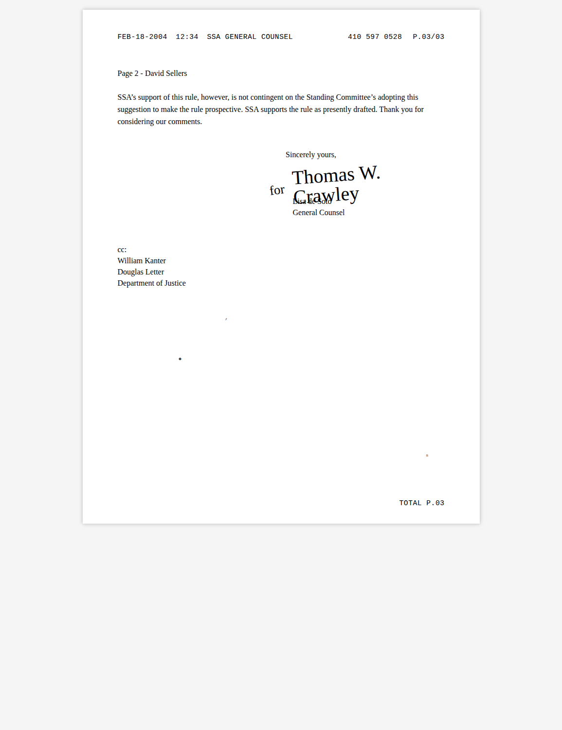FEB-18-2004 12:34 SSA GENERAL COUNSEL 410 597 0528 P.03/03
Page 2 - David Sellers
SSA’s support of this rule, however, is not contingent on the Standing Committee’s adopting this suggestion to make the rule prospective. SSA supports the rule as presently drafted. Thank you for considering our comments.
Sincerely yours,
Thomas W. Crawley for
Lisa de Soto
General Counsel
cc:
William Kanter
Douglas Letter
Department of Justice
′
•
ⁿ
TOTAL P.03